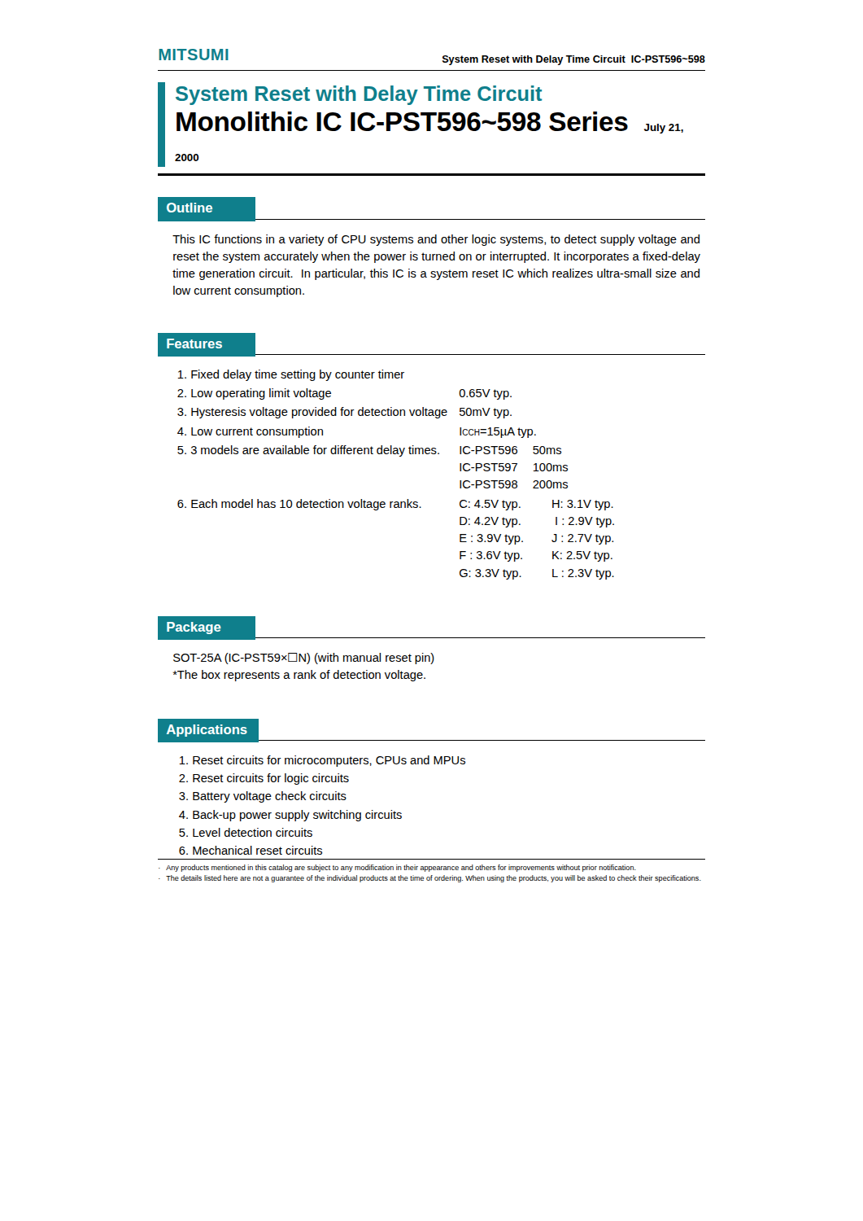MITSUMI
System Reset with Delay Time Circuit IC-PST596~598
System Reset with Delay Time Circuit
Monolithic IC IC-PST596~598 Series July 21, 2000
Outline
This IC functions in a variety of CPU systems and other logic systems, to detect supply voltage and reset the system accurately when the power is turned on or interrupted. It incorporates a fixed-delay time generation circuit. In particular, this IC is a system reset IC which realizes ultra-small size and low current consumption.
Features
Fixed delay time setting by counter timer
Low operating limit voltage
0.65V typ.
Hysteresis voltage provided for detection voltage
50mV typ.
Low current consumption
ICCH=15µA typ.
3 models are available for different delay times.
| IC-PST596 | 50ms |
| IC-PST597 | 100ms |
| IC-PST598 | 200ms |
Each model has 10 detection voltage ranks.
| C: 4.5V typ. | H: 3.1V typ. |
| D: 4.2V typ. | I : 2.9V typ. |
| E : 3.9V typ. | J : 2.7V typ. |
| F : 3.6V typ. | K: 2.5V typ. |
| G: 3.3V typ. | L : 2.3V typ. |
Package
SOT-25A (IC-PST59×☐N) (with manual reset pin)
*The box represents a rank of detection voltage.
Applications
Reset circuits for microcomputers, CPUs and MPUs
Reset circuits for logic circuits
Battery voltage check circuits
Back-up power supply switching circuits
Level detection circuits
Mechanical reset circuits
·Any products mentioned in this catalog are subject to any modification in their appearance and others for improvements without prior notification.
·The details listed here are not a guarantee of the individual products at the time of ordering. When using the products, you will be asked to check their specifications.